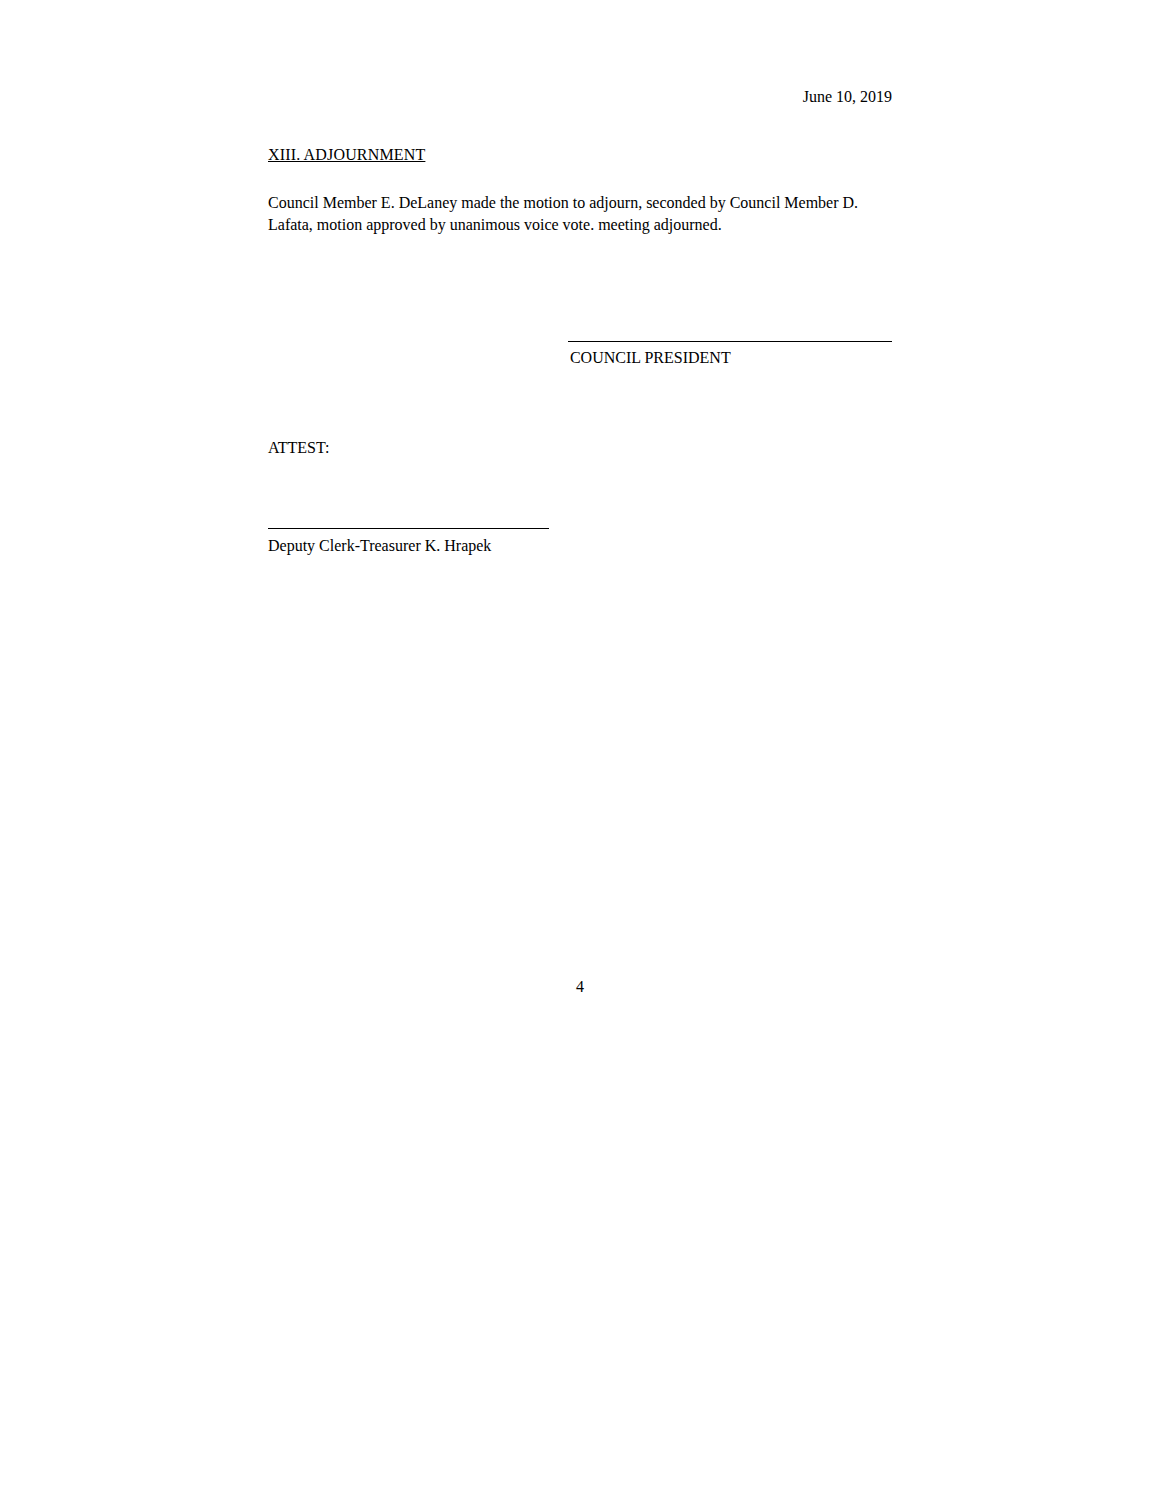June 10, 2019
XIII. ADJOURNMENT
Council Member E. DeLaney made the motion to adjourn, seconded by Council Member D. Lafata, motion approved by unanimous voice vote. meeting adjourned.
COUNCIL PRESIDENT
ATTEST:
Deputy Clerk-Treasurer K. Hrapek
4